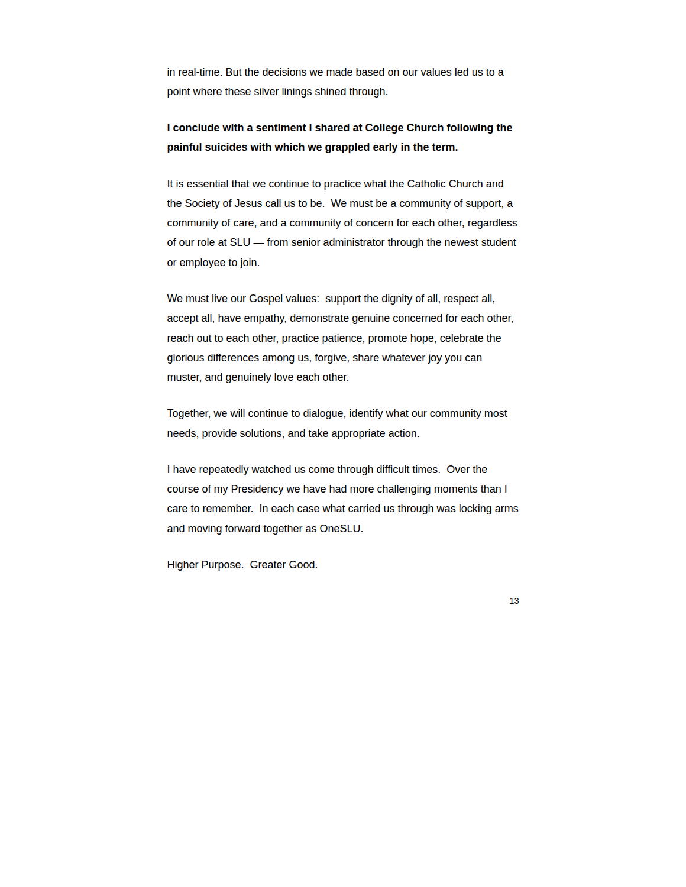in real-time. But the decisions we made based on our values led us to a point where these silver linings shined through.
I conclude with a sentiment I shared at College Church following the painful suicides with which we grappled early in the term.
It is essential that we continue to practice what the Catholic Church and the Society of Jesus call us to be. We must be a community of support, a community of care, and a community of concern for each other, regardless of our role at SLU — from senior administrator through the newest student or employee to join.
We must live our Gospel values: support the dignity of all, respect all, accept all, have empathy, demonstrate genuine concerned for each other, reach out to each other, practice patience, promote hope, celebrate the glorious differences among us, forgive, share whatever joy you can muster, and genuinely love each other.
Together, we will continue to dialogue, identify what our community most needs, provide solutions, and take appropriate action.
I have repeatedly watched us come through difficult times. Over the course of my Presidency we have had more challenging moments than I care to remember. In each case what carried us through was locking arms and moving forward together as OneSLU.
Higher Purpose. Greater Good.
13